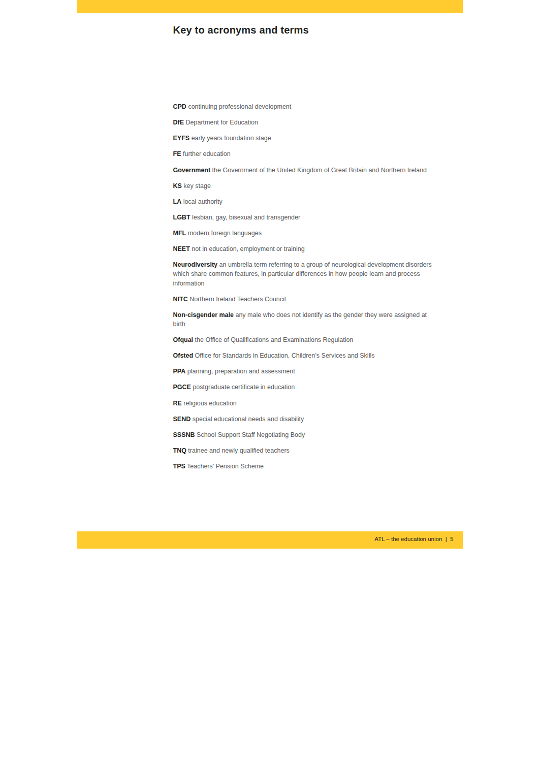Key to acronyms and terms
CPD continuing professional development
DfE Department for Education
EYFS early years foundation stage
FE further education
Government the Government of the United Kingdom of Great Britain and Northern Ireland
KS key stage
LA local authority
LGBT lesbian, gay, bisexual and transgender
MFL modern foreign languages
NEET not in education, employment or training
Neurodiversity an umbrella term referring to a group of neurological development disorders which share common features, in particular differences in how people learn and process information
NITC Northern Ireland Teachers Council
Non-cisgender male any male who does not identify as the gender they were assigned at birth
Ofqual the Office of Qualifications and Examinations Regulation
Ofsted Office for Standards in Education, Children’s Services and Skills
PPA planning, preparation and assessment
PGCE postgraduate certificate in education
RE religious education
SEND special educational needs and disability
SSSNB School Support Staff Negotiating Body
TNQ trainee and newly qualified teachers
TPS Teachers’ Pension Scheme
ATL – the education union | 5